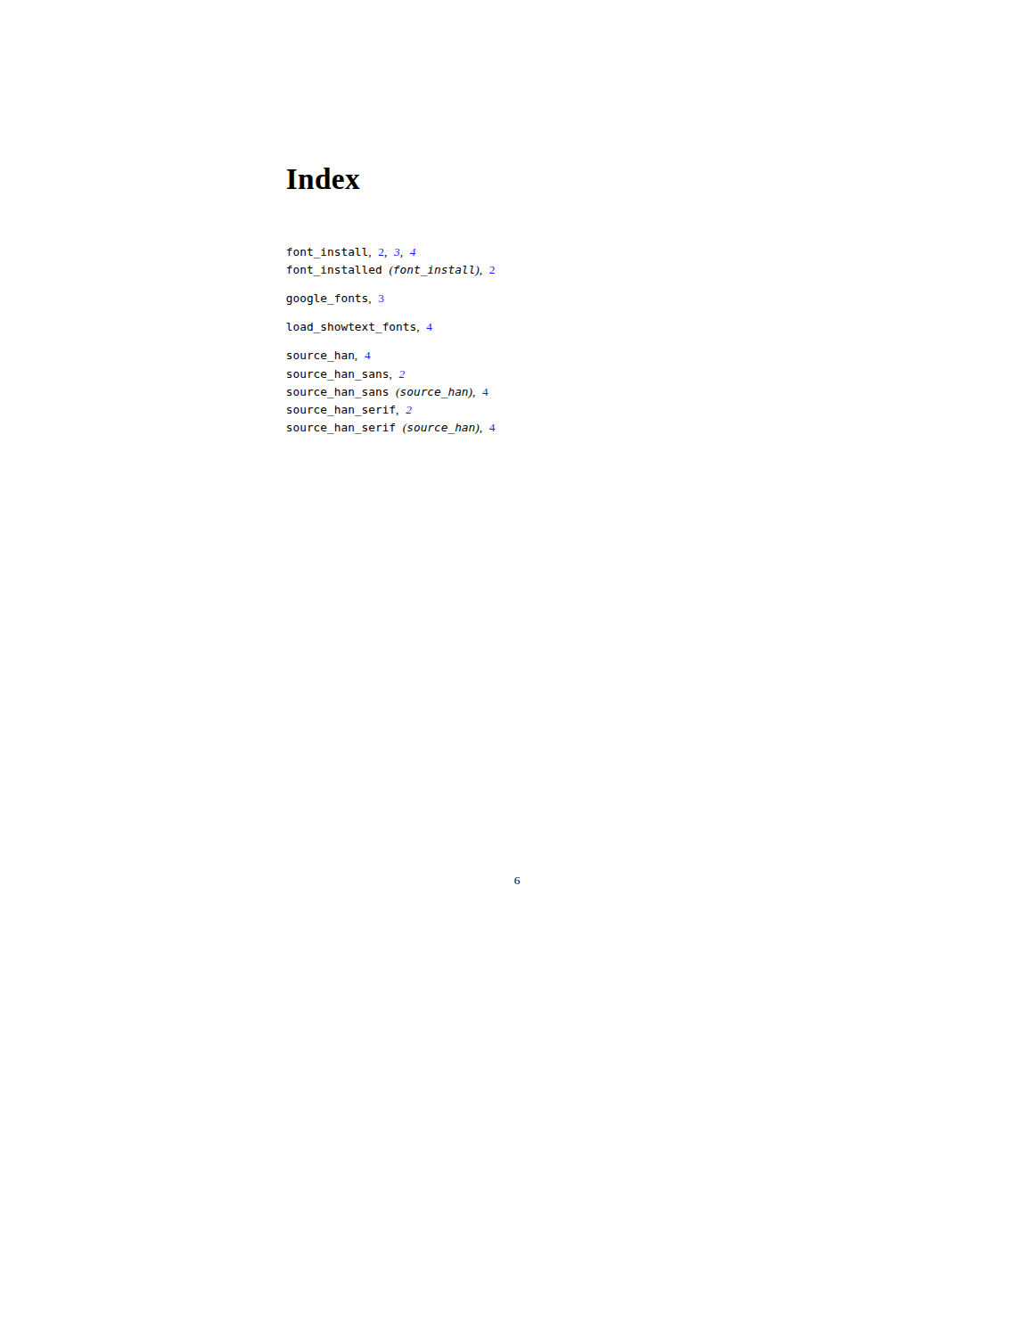Index
font_install, 2, 3, 4
font_installed (font_install), 2
google_fonts, 3
load_showtext_fonts, 4
source_han, 4
source_han_sans, 2
source_han_sans (source_han), 4
source_han_serif, 2
source_han_serif (source_han), 4
6